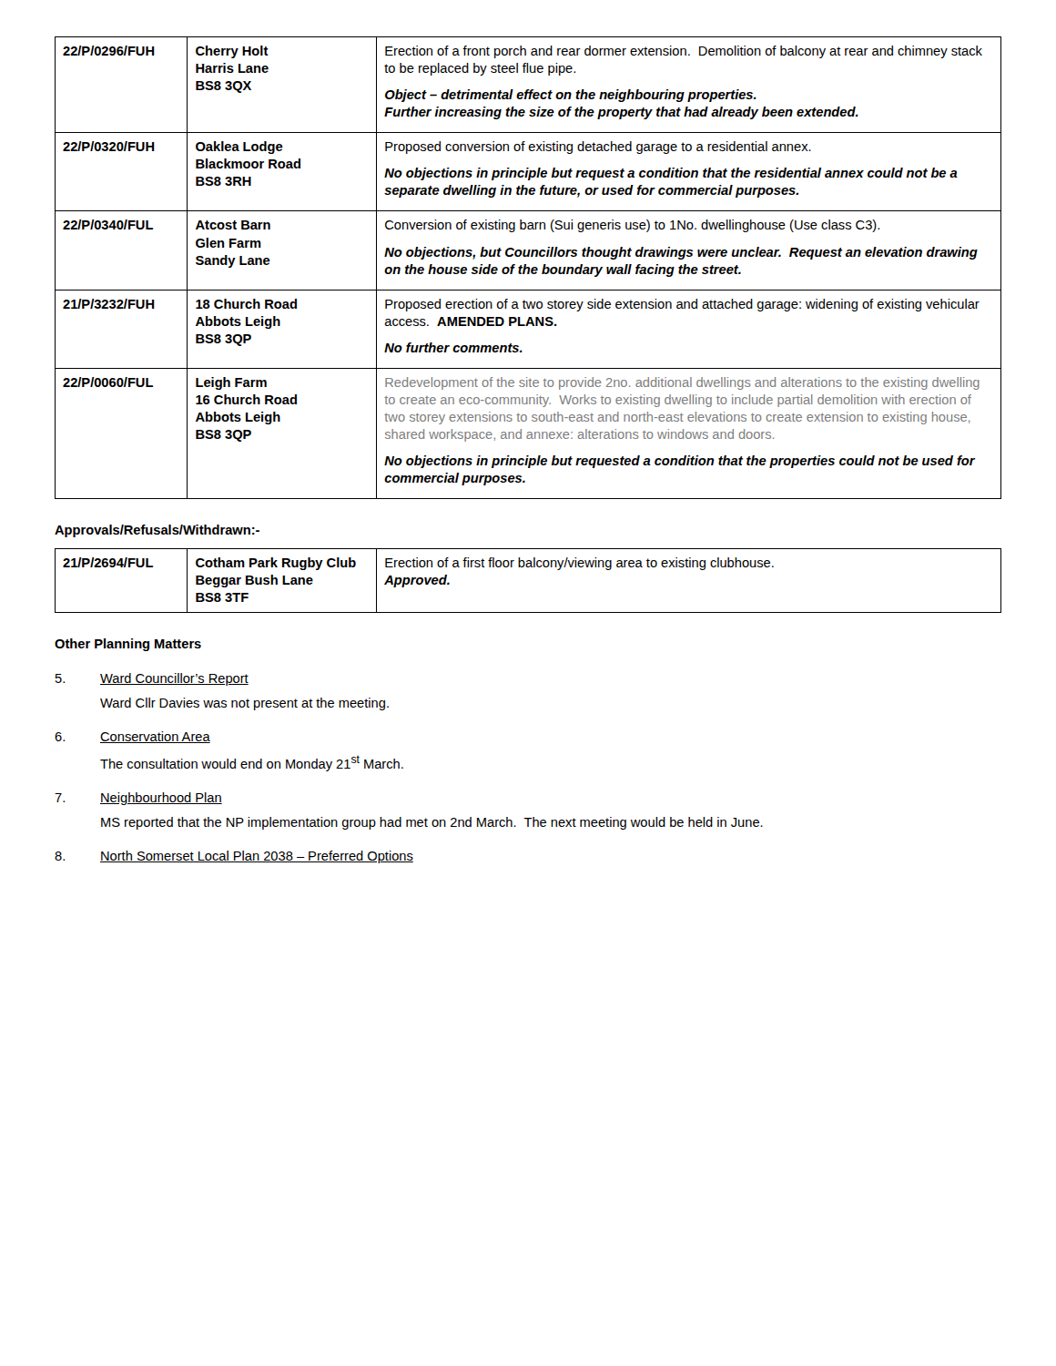| 22/P/0296/FUH | Cherry Holt Harris Lane BS8 3QX | Erection of a front porch and rear dormer extension. Demolition of balcony at rear and chimney stack to be replaced by steel flue pipe. Object – detrimental effect on the neighbouring properties. Further increasing the size of the property that had already been extended. |
| 22/P/0320/FUH | Oaklea Lodge Blackmoor Road BS8 3RH | Proposed conversion of existing detached garage to a residential annex. No objections in principle but request a condition that the residential annex could not be a separate dwelling in the future, or used for commercial purposes. |
| 22/P/0340/FUL | Atcost Barn Glen Farm Sandy Lane | Conversion of existing barn (Sui generis use) to 1No. dwellinghouse (Use class C3). No objections, but Councillors thought drawings were unclear. Request an elevation drawing on the house side of the boundary wall facing the street. |
| 21/P/3232/FUH | 18 Church Road Abbots Leigh BS8 3QP | Proposed erection of a two storey side extension and attached garage: widening of existing vehicular access. AMENDED PLANS. No further comments. |
| 22/P/0060/FUL | Leigh Farm 16 Church Road Abbots Leigh BS8 3QP | Redevelopment of the site to provide 2no. additional dwellings and alterations to the existing dwelling to create an eco-community. Works to existing dwelling to include partial demolition with erection of two storey extensions to south-east and north-east elevations to create extension to existing house, shared workspace, and annexe: alterations to windows and doors. No objections in principle but requested a condition that the properties could not be used for commercial purposes. |
Approvals/Refusals/Withdrawn:-
| 21/P/2694/FUL | Cotham Park Rugby Club Beggar Bush Lane BS8 3TF | Erection of a first floor balcony/viewing area to existing clubhouse. Approved. |
Other Planning Matters
5. Ward Councillor’s Report
Ward Cllr Davies was not present at the meeting.
6. Conservation Area
The consultation would end on Monday 21st March.
7. Neighbourhood Plan
MS reported that the NP implementation group had met on 2nd March. The next meeting would be held in June.
8. North Somerset Local Plan 2038 – Preferred Options